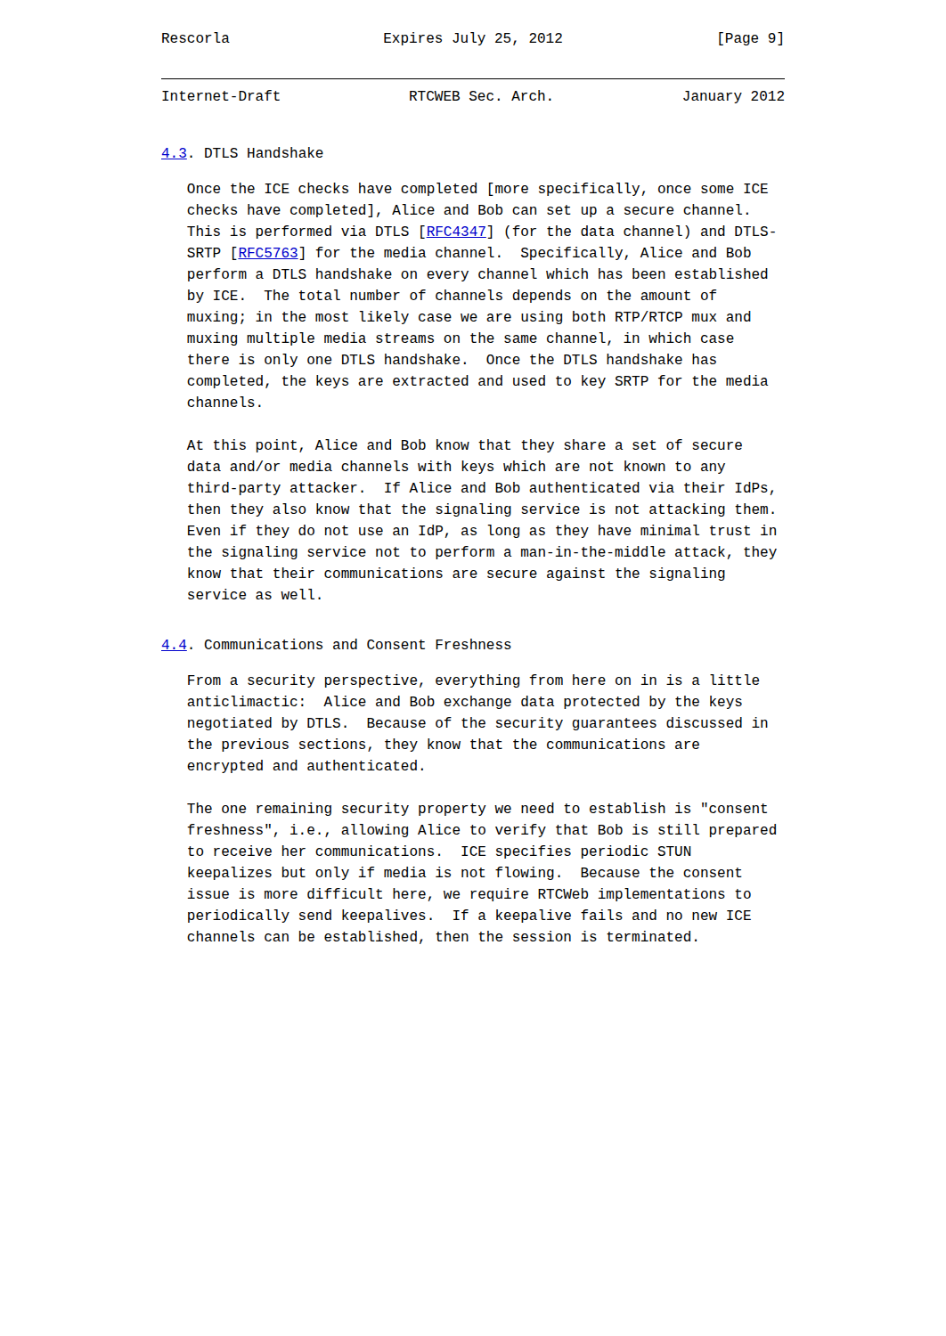Rescorla Expires July 25, 2012 [Page 9]
Internet-Draft RTCWEB Sec. Arch. January 2012
4.3. DTLS Handshake
Once the ICE checks have completed [more specifically, once some ICE checks have completed], Alice and Bob can set up a secure channel. This is performed via DTLS [RFC4347] (for the data channel) and DTLS- SRTP [RFC5763] for the media channel. Specifically, Alice and Bob perform a DTLS handshake on every channel which has been established by ICE. The total number of channels depends on the amount of muxing; in the most likely case we are using both RTP/RTCP mux and muxing multiple media streams on the same channel, in which case there is only one DTLS handshake. Once the DTLS handshake has completed, the keys are extracted and used to key SRTP for the media channels.
At this point, Alice and Bob know that they share a set of secure data and/or media channels with keys which are not known to any third-party attacker. If Alice and Bob authenticated via their IdPs, then they also know that the signaling service is not attacking them. Even if they do not use an IdP, as long as they have minimal trust in the signaling service not to perform a man-in-the-middle attack, they know that their communications are secure against the signaling service as well.
4.4. Communications and Consent Freshness
From a security perspective, everything from here on in is a little anticlimactic: Alice and Bob exchange data protected by the keys negotiated by DTLS. Because of the security guarantees discussed in the previous sections, they know that the communications are encrypted and authenticated.
The one remaining security property we need to establish is "consent freshness", i.e., allowing Alice to verify that Bob is still prepared to receive her communications. ICE specifies periodic STUN keepalizes but only if media is not flowing. Because the consent issue is more difficult here, we require RTCWeb implementations to periodically send keepalives. If a keepalive fails and no new ICE channels can be established, then the session is terminated.